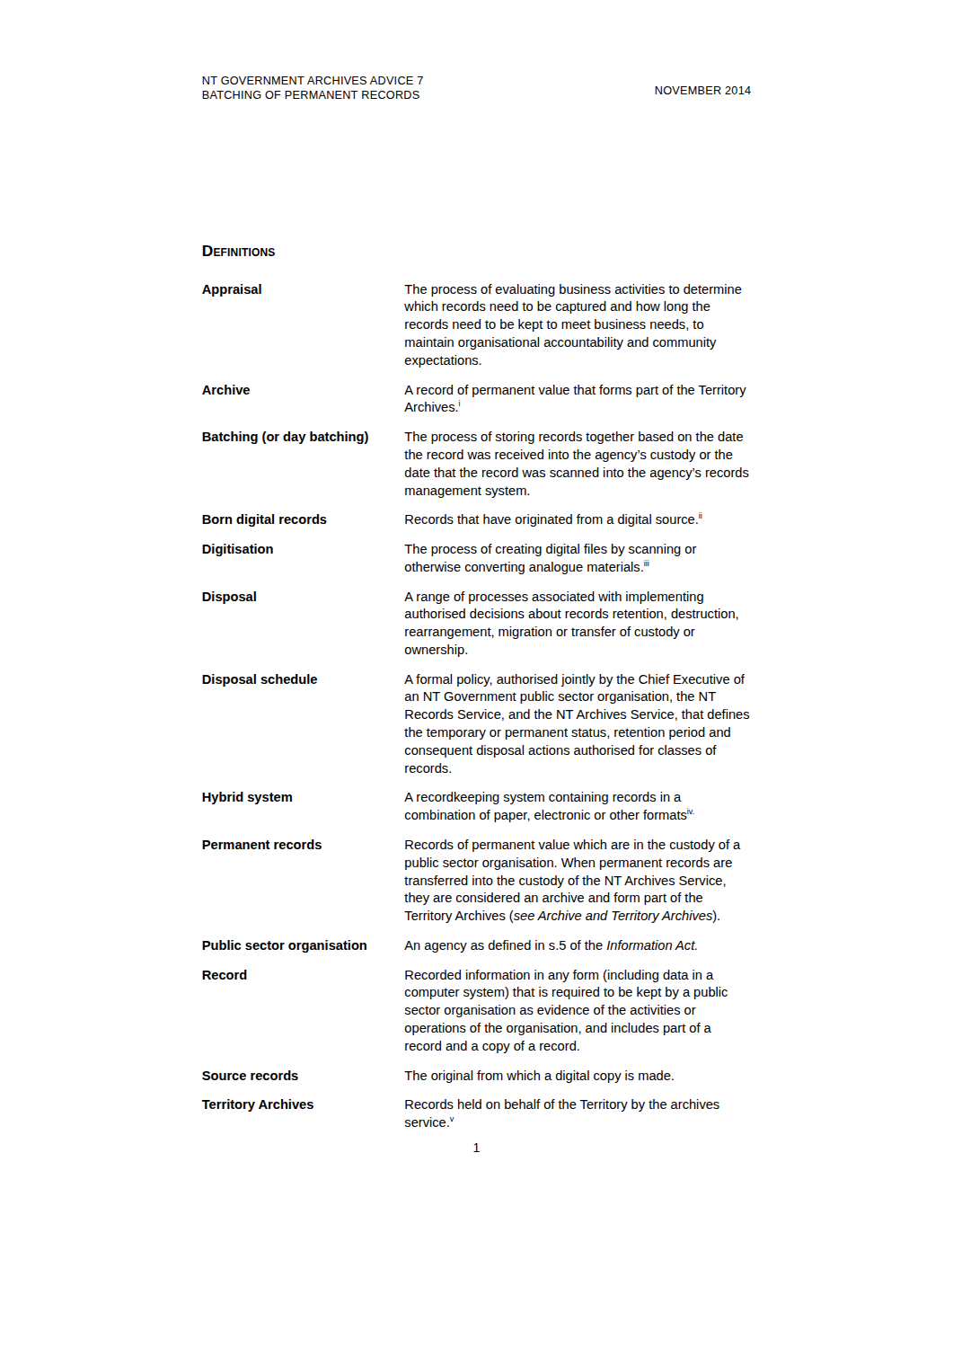NT Government Archives Advice 7
Batching of Permanent Records
November 2014
Definitions
Appraisal
The process of evaluating business activities to determine which records need to be captured and how long the records need to be kept to meet business needs, to maintain organisational accountability and community expectations.
Archive
A record of permanent value that forms part of the Territory Archives.i
Batching (or day batching)
The process of storing records together based on the date the record was received into the agency’s custody or the date that the record was scanned into the agency’s records management system.
Born digital records
Records that have originated from a digital source.ii
Digitisation
The process of creating digital files by scanning or otherwise converting analogue materials.iii
Disposal
A range of processes associated with implementing authorised decisions about records retention, destruction, rearrangement, migration or transfer of custody or ownership.
Disposal schedule
A formal policy, authorised jointly by the Chief Executive of an NT Government public sector organisation, the NT Records Service, and the NT Archives Service, that defines the temporary or permanent status, retention period and consequent disposal actions authorised for classes of records.
Hybrid system
A recordkeeping system containing records in a combination of paper, electronic or other formatsiv.
Permanent records
Records of permanent value which are in the custody of a public sector organisation. When permanent records are transferred into the custody of the NT Archives Service, they are considered an archive and form part of the Territory Archives (see Archive and Territory Archives).
Public sector organisation
An agency as defined in s.5 of the Information Act.
Record
Recorded information in any form (including data in a computer system) that is required to be kept by a public sector organisation as evidence of the activities or operations of the organisation, and includes part of a record and a copy of a record.
Source records
The original from which a digital copy is made.
Territory Archives
Records held on behalf of the Territory by the archives service.v
1